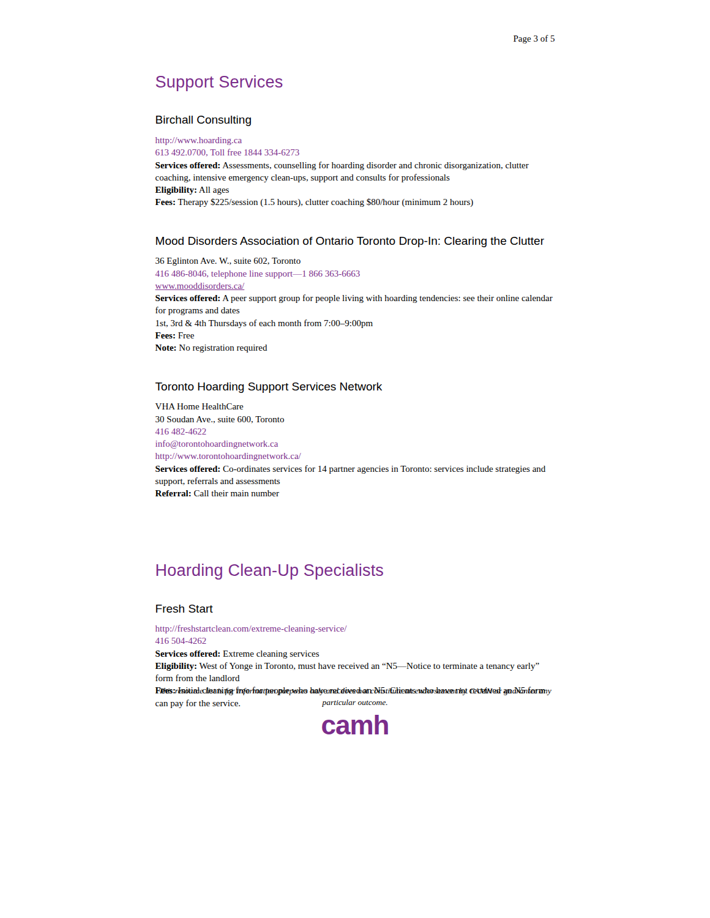Page 3 of 5
Support Services
Birchall Consulting
http://www.hoarding.ca
613 492.0700, Toll free 1844 334-6273
Services offered: Assessments, counselling for hoarding disorder and chronic disorganization, clutter coaching, intensive emergency clean-ups, support and consults for professionals
Eligibility: All ages
Fees: Therapy $225/session (1.5 hours), clutter coaching $80/hour (minimum 2 hours)
Mood Disorders Association of Ontario Toronto Drop-In: Clearing the Clutter
36 Eglinton Ave. W., suite 602, Toronto
416 486-8046, telephone line support—1 866 363-6663
www.mooddisorders.ca/
Services offered: A peer support group for people living with hoarding tendencies: see their online calendar for programs and dates
1st, 3rd & 4th Thursdays of each month from 7:00–9:00pm
Fees: Free
Note: No registration required
Toronto Hoarding Support Services Network
VHA Home HealthCare
30 Soudan Ave., suite 600, Toronto
416 482-4622
info@torontohoardingnetwork.ca
http://www.torontohoardingnetwork.ca/
Services offered: Co-ordinates services for 14 partner agencies in Toronto: services include strategies and support, referrals and assessments
Referral: Call their main number
Hoarding Clean-Up Specialists
Fresh Start
http://freshstartclean.com/extreme-cleaning-service/
416 504-4262
Services offered: Extreme cleaning services
Eligibility: West of Yonge in Toronto, must have received an “N5—Notice to terminate a tenancy early” form from the landlord
Fees: Initial cleaning free for people who have received an N5. Clients who have not received an N5 form can pay for the service.
This resource list is for information purposes only and does not constitute an endorsement by CAMH or guarantee any particular outcome.
camh